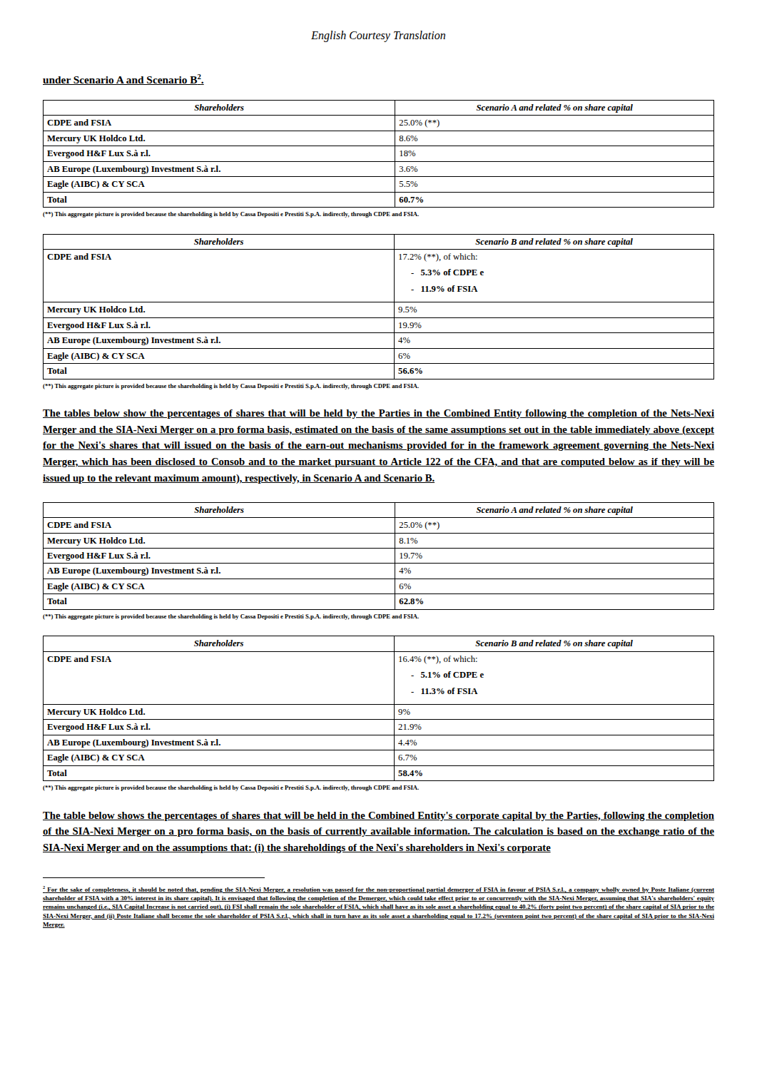English Courtesy Translation
under Scenario A and Scenario B2.
| Shareholders | Scenario A and related % on share capital |
| --- | --- |
| CDPE and FSIA | 25.0% (**) |
| Mercury UK Holdco Ltd. | 8.6% |
| Evergood H&F Lux S.à r.l. | 18% |
| AB Europe (Luxembourg) Investment S.à r.l. | 3.6% |
| Eagle (AIBC) & CY SCA | 5.5% |
| Total | 60.7% |
(**) This aggregate picture is provided because the shareholding is held by Cassa Depositi e Prestiti S.p.A. indirectly, through CDPE and FSIA.
| Shareholders | Scenario B and related % on share capital |
| --- | --- |
| CDPE and FSIA | 17.2% (**), of which: 5.3% of CDPE e 11.9% of FSIA |
| Mercury UK Holdco Ltd. | 9.5% |
| Evergood H&F Lux S.à r.l. | 19.9% |
| AB Europe (Luxembourg) Investment S.à r.l. | 4% |
| Eagle (AIBC) & CY SCA | 6% |
| Total | 56.6% |
(**) This aggregate picture is provided because the shareholding is held by Cassa Depositi e Prestiti S.p.A. indirectly, through CDPE and FSIA.
The tables below show the percentages of shares that will be held by the Parties in the Combined Entity following the completion of the Nets-Nexi Merger and the SIA-Nexi Merger on a pro forma basis, estimated on the basis of the same assumptions set out in the table immediately above (except for the Nexi's shares that will issued on the basis of the earn-out mechanisms provided for in the framework agreement governing the Nets-Nexi Merger, which has been disclosed to Consob and to the market pursuant to Article 122 of the CFA, and that are computed below as if they will be issued up to the relevant maximum amount), respectively, in Scenario A and Scenario B.
| Shareholders | Scenario A and related % on share capital |
| --- | --- |
| CDPE and FSIA | 25.0% (**) |
| Mercury UK Holdco Ltd. | 8.1% |
| Evergood H&F Lux S.à r.l. | 19.7% |
| AB Europe (Luxembourg) Investment S.à r.l. | 4% |
| Eagle (AIBC) & CY SCA | 6% |
| Total | 62.8% |
(**) This aggregate picture is provided because the shareholding is held by Cassa Depositi e Prestiti S.p.A. indirectly, through CDPE and FSIA.
| Shareholders | Scenario B and related % on share capital |
| --- | --- |
| CDPE and FSIA | 16.4% (**), of which: 5.1% of CDPE e 11.3% of FSIA |
| Mercury UK Holdco Ltd. | 9% |
| Evergood H&F Lux S.à r.l. | 21.9% |
| AB Europe (Luxembourg) Investment S.à r.l. | 4.4% |
| Eagle (AIBC) & CY SCA | 6.7% |
| Total | 58.4% |
(**) This aggregate picture is provided because the shareholding is held by Cassa Depositi e Prestiti S.p.A. indirectly, through CDPE and FSIA.
The table below shows the percentages of shares that will be held in the Combined Entity's corporate capital by the Parties, following the completion of the SIA-Nexi Merger on a pro forma basis, on the basis of currently available information. The calculation is based on the exchange ratio of the SIA-Nexi Merger and on the assumptions that: (i) the shareholdings of the Nexi's shareholders in Nexi's corporate
2 For the sake of completeness, it should be noted that, pending the SIA-Nexi Merger, a resolution was passed for the non-proportional partial demerger of FSIA in favour of PSIA S.r.l., a company wholly owned by Poste Italiane (current shareholder of FSIA with a 30% interest in its share capital). It is envisaged that following the completion of the Demerger, which could take effect prior to or concurrently with the SIA-Nexi Merger, assuming that SIA's shareholders' equity remains unchanged (i.e., SIA Capital Increase is not carried out), (i) FSI shall remain the sole shareholder of FSIA, which shall have as its sole asset a shareholding equal to 40.2% (forty point two percent) of the share capital of SIA prior to the SIA-Nexi Merger, and (ii) Poste Italiane shall become the sole shareholder of PSIA S.r.l., which shall in turn have as its sole asset a shareholding equal to 17.2% (seventeen point two percent) of the share capital of SIA prior to the SIA-Nexi Merger.